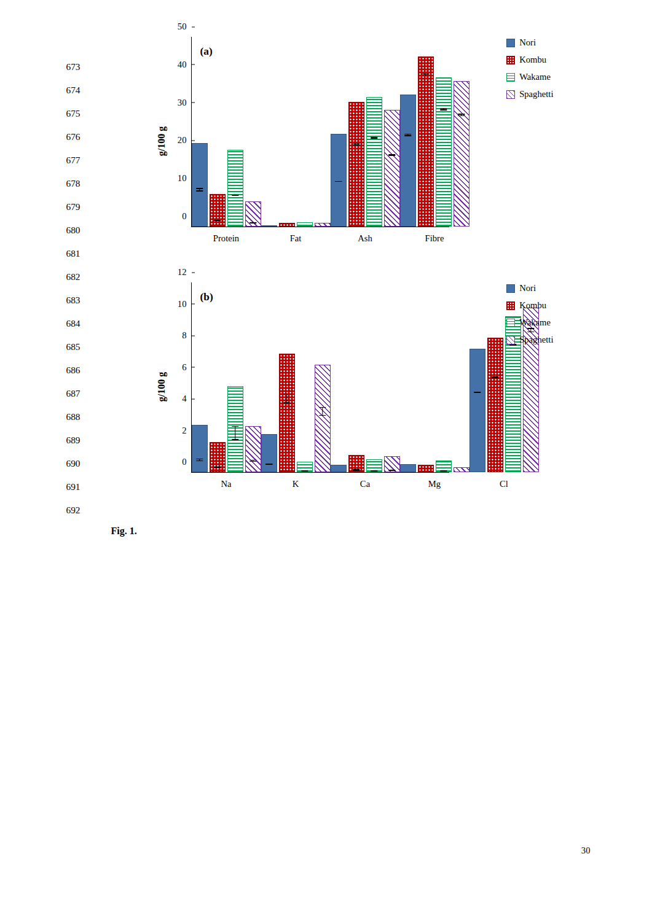673
674
675
676
677
678
679
680
681
682
683
684
685
686
687
688
689
690
691
692
g/100 g
(a) 0 10 20 30 40 50
Protein
Fat
Ash
Fibre
Nori
Kombu
Wakame
Spaghetti
g/100 g
(b) 0 2 4 6 8 10 12
Na
K
Ca
Mg
Cl
Nori
Kombu
Wakame
Spaghetti
Fig. 1.
30